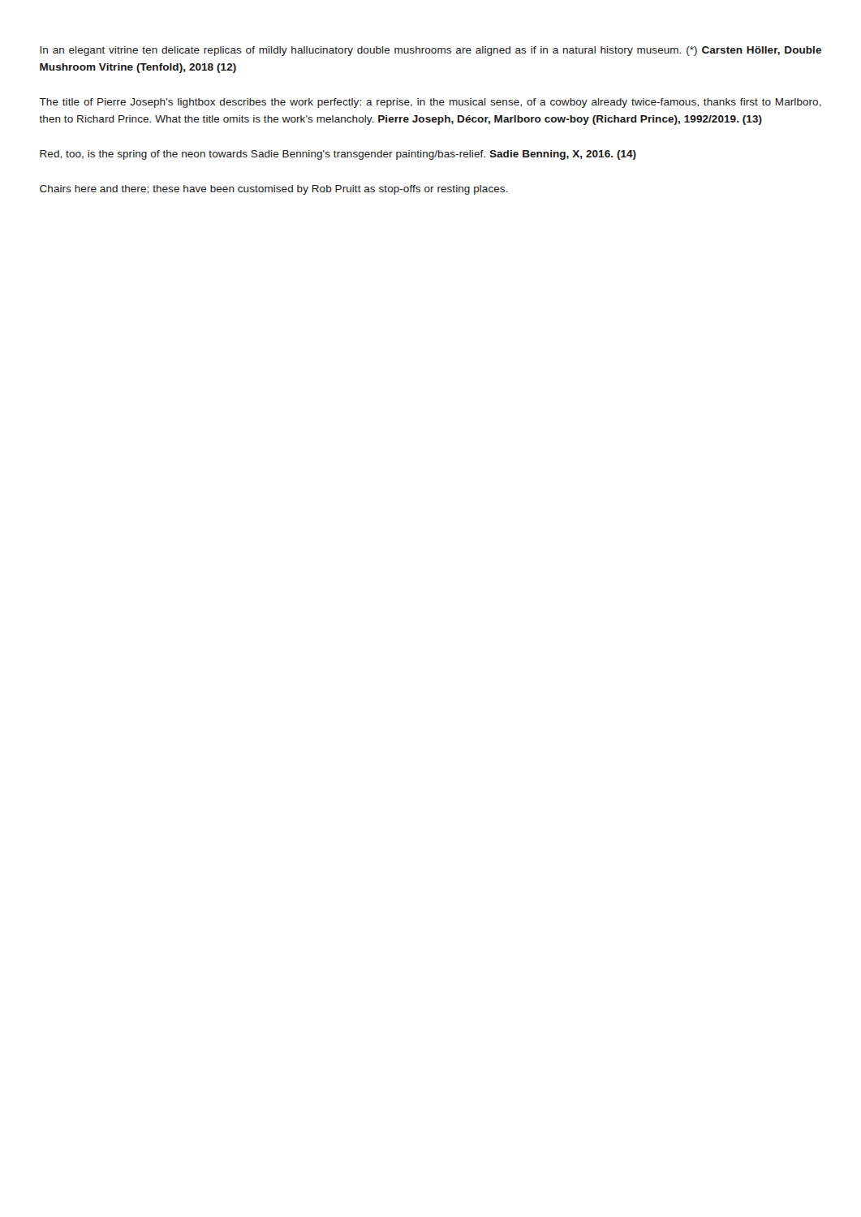In an elegant vitrine ten delicate replicas of mildly hallucinatory double mushrooms are aligned as if in a natural history museum. (*) Carsten Höller, Double Mushroom Vitrine (Tenfold), 2018 (12)
The title of Pierre Joseph's lightbox describes the work perfectly: a reprise, in the musical sense, of a cowboy already twice-famous, thanks first to Marlboro, then to Richard Prince. What the title omits is the work's melancholy. Pierre Joseph, Décor, Marlboro cow-boy (Richard Prince), 1992/2019. (13)
Red, too, is the spring of the neon towards Sadie Benning's transgender painting/bas-relief. Sadie Benning, X, 2016. (14)
Chairs here and there; these have been customised by Rob Pruitt as stop-offs or resting places.